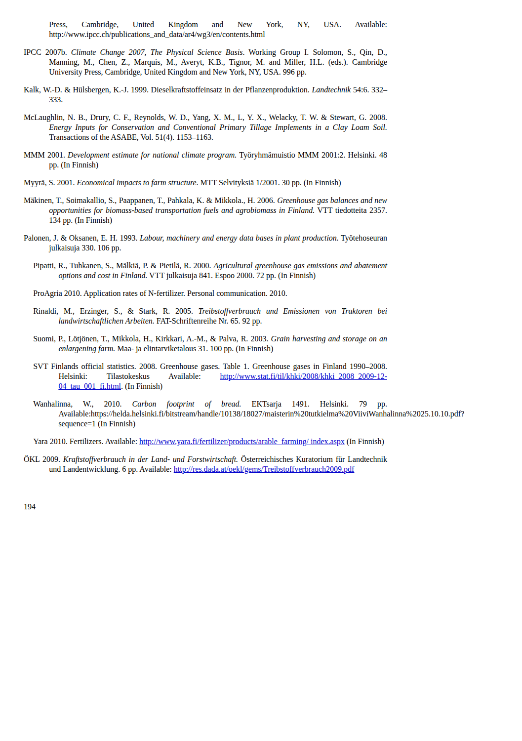Press, Cambridge, United Kingdom and New York, NY, USA. Available: http://www.ipcc.ch/publications_and_data/ar4/wg3/en/contents.html
IPCC 2007b. Climate Change 2007, The Physical Science Basis. Working Group I. Solomon, S., Qin, D., Manning, M., Chen, Z., Marquis, M., Averyt, K.B., Tignor, M. and Miller, H.L. (eds.). Cambridge University Press, Cambridge, United Kingdom and New York, NY, USA. 996 pp.
Kalk, W.-D. & Hülsbergen, K.-J. 1999. Dieselkraftstoffeinsatz in der Pflanzenproduktion. Landtechnik 54:6. 332–333.
McLaughlin, N. B., Drury, C. F., Reynolds, W. D., Yang, X. M., L, Y. X., Welacky, T. W. & Stewart, G. 2008. Energy Inputs for Conservation and Conventional Primary Tillage Implements in a Clay Loam Soil. Transactions of the ASABE, Vol. 51(4). 1153–1163.
MMM 2001. Development estimate for national climate program. Työryhmämuistio MMM 2001:2. Helsinki. 48 pp. (In Finnish)
Myyrä, S. 2001. Economical impacts to farm structure. MTT Selvityksiä 1/2001. 30 pp. (In Finnish)
Mäkinen, T., Soimakallio, S., Paappanen, T., Pahkala, K. & Mikkola., H. 2006. Greenhouse gas balances and new opportunities for biomass-based transportation fuels and agrobiomass in Finland. VTT tiedotteita 2357. 134 pp. (In Finnish)
Palonen, J. & Oksanen, E. H. 1993. Labour, machinery and energy data bases in plant production. Työtehoseuran julkaisuja 330. 106 pp.
Pipatti, R., Tuhkanen, S., Mälkiä, P. & Pietilä, R. 2000. Agricultural greenhouse gas emissions and abatement options and cost in Finland. VTT julkaisuja 841. Espoo 2000. 72 pp. (In Finnish)
ProAgria 2010. Application rates of N-fertilizer. Personal communication. 2010.
Rinaldi, M., Erzinger, S., & Stark, R. 2005. Treibstoffverbrauch und Emissionen von Traktoren bei landwirtschaftlichen Arbeiten. FAT-Schriftenreihe Nr. 65. 92 pp.
Suomi, P., Lötjönen, T., Mikkola, H., Kirkkari, A.-M., & Palva, R. 2003. Grain harvesting and storage on an enlargening farm. Maa- ja elintarviketalous 31. 100 pp. (In Finnish)
SVT Finlands official statistics. 2008. Greenhouse gases. Table 1. Greenhouse gases in Finland 1990–2008. Helsinki: Tilastokeskus Available: http://www.stat.fi/til/khki/2008/khki_2008_2009-12-04_tau_001_fi.html. (In Finnish)
Wanhalinna, W., 2010. Carbon footprint of bread. EKTsarja 1491. Helsinki. 79 pp. Available:https://helda.helsinki.fi/bitstream/handle/10138/18027/maisterin%20tutkielma%20ViiviWanhalinna%2025.10.10.pdf?sequence=1 (In Finnish)
Yara 2010. Fertilizers. Available: http://www.yara.fi/fertilizer/products/arable_farming/ index.aspx (In Finnish)
ÖKL 2009. Kraftstoffverbrauch in der Land- und Forstwirtschaft. Österreichisches Kuratorium für Landtechnik und Landentwicklung. 6 pp. Available: http://res.dada.at/oekl/gems/Treibstoffverbrauch2009.pdf
194